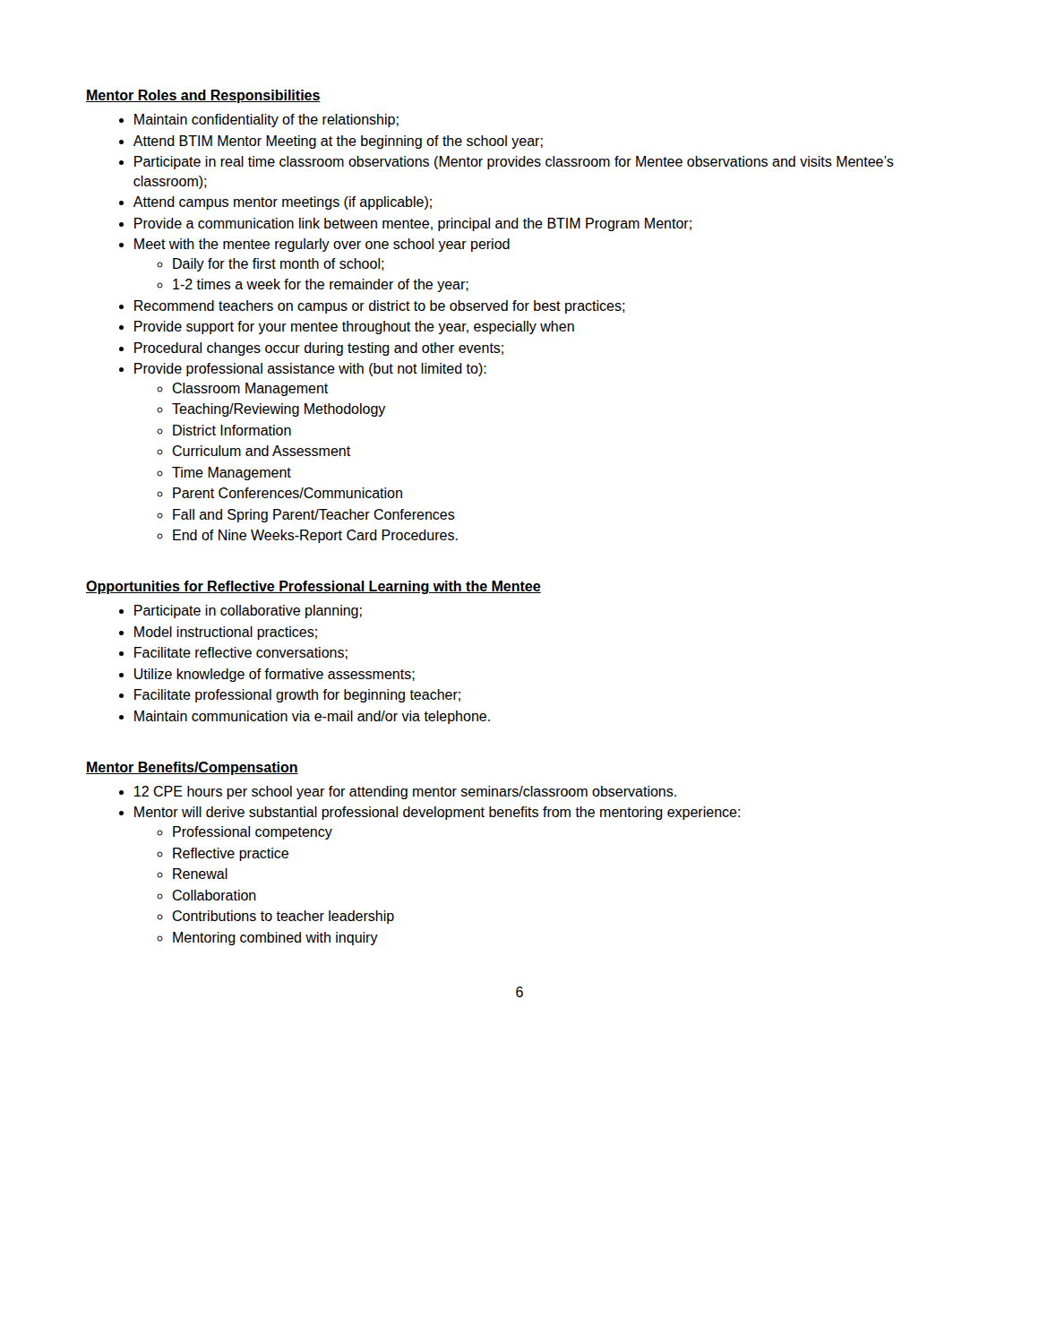Mentor Roles and Responsibilities
Maintain confidentiality of the relationship;
Attend BTIM Mentor Meeting at the beginning of the school year;
Participate in real time classroom observations (Mentor provides classroom for Mentee observations and visits Mentee’s classroom);
Attend campus mentor meetings (if applicable);
Provide a communication link between mentee, principal and the BTIM Program Mentor;
Meet with the mentee regularly over one school year period
Daily for the first month of school;
1-2 times a week for the remainder of the year;
Recommend teachers on campus or district to be observed for best practices;
Provide support for your mentee throughout the year, especially when
Procedural changes occur during testing and other events;
Provide professional assistance with (but not limited to):
Classroom Management
Teaching/Reviewing Methodology
District Information
Curriculum and Assessment
Time Management
Parent Conferences/Communication
Fall and Spring Parent/Teacher Conferences
End of Nine Weeks-Report Card Procedures.
Opportunities for Reflective Professional Learning with the Mentee
Participate in collaborative planning;
Model instructional practices;
Facilitate reflective conversations;
Utilize knowledge of formative assessments;
Facilitate professional growth for beginning teacher;
Maintain communication via e-mail and/or via telephone.
Mentor Benefits/Compensation
12 CPE hours per school year for attending mentor seminars/classroom observations.
Mentor will derive substantial professional development benefits from the mentoring experience:
Professional competency
Reflective practice
Renewal
Collaboration
Contributions to teacher leadership
Mentoring combined with inquiry
6